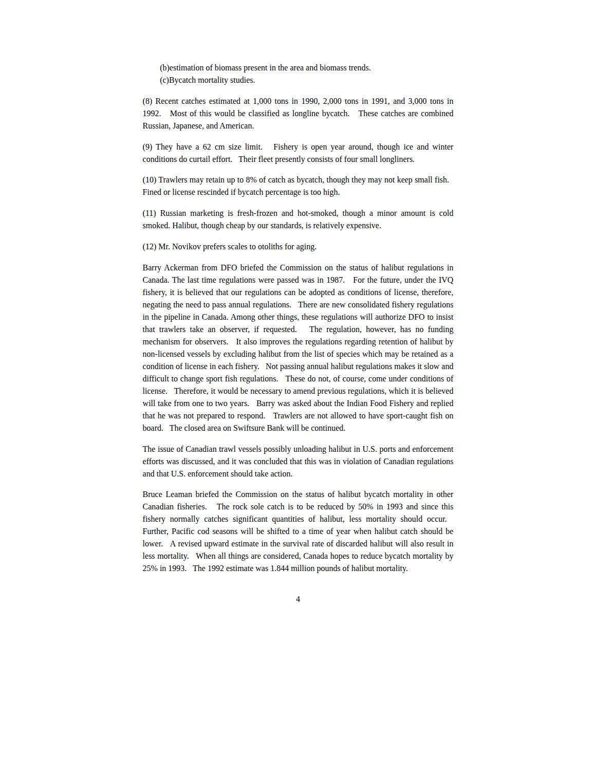(b)estimation of biomass present in the area and biomass trends.
(c)Bycatch mortality studies.
(8) Recent catches estimated at 1,000 tons in 1990, 2,000 tons in 1991, and 3,000 tons in 1992. Most of this would be classified as longline bycatch. These catches are combined Russian, Japanese, and American.
(9) They have a 62 cm size limit. Fishery is open year around, though ice and winter conditions do curtail effort. Their fleet presently consists of four small longliners.
(10) Trawlers may retain up to 8% of catch as bycatch, though they may not keep small fish. Fined or license rescinded if bycatch percentage is too high.
(11) Russian marketing is fresh-frozen and hot-smoked, though a minor amount is cold smoked. Halibut, though cheap by our standards, is relatively expensive.
(12) Mr. Novikov prefers scales to otoliths for aging.
Barry Ackerman from DFO briefed the Commission on the status of halibut regulations in Canada. The last time regulations were passed was in 1987. For the future, under the IVQ fishery, it is believed that our regulations can be adopted as conditions of license, therefore, negating the need to pass annual regulations. There are new consolidated fishery regulations in the pipeline in Canada. Among other things, these regulations will authorize DFO to insist that trawlers take an observer, if requested. The regulation, however, has no funding mechanism for observers. It also improves the regulations regarding retention of halibut by non-licensed vessels by excluding halibut from the list of species which may be retained as a condition of license in each fishery. Not passing annual halibut regulations makes it slow and difficult to change sport fish regulations. These do not, of course, come under conditions of license. Therefore, it would be necessary to amend previous regulations, which it is believed will take from one to two years. Barry was asked about the Indian Food Fishery and replied that he was not prepared to respond. Trawlers are not allowed to have sport-caught fish on board. The closed area on Swiftsure Bank will be continued.
The issue of Canadian trawl vessels possibly unloading halibut in U.S. ports and enforcement efforts was discussed, and it was concluded that this was in violation of Canadian regulations and that U.S. enforcement should take action.
Bruce Leaman briefed the Commission on the status of halibut bycatch mortality in other Canadian fisheries. The rock sole catch is to be reduced by 50% in 1993 and since this fishery normally catches significant quantities of halibut, less mortality should occur. Further, Pacific cod seasons will be shifted to a time of year when halibut catch should be lower. A revised upward estimate in the survival rate of discarded halibut will also result in less mortality. When all things are considered, Canada hopes to reduce bycatch mortality by 25% in 1993. The 1992 estimate was 1.844 million pounds of halibut mortality.
4